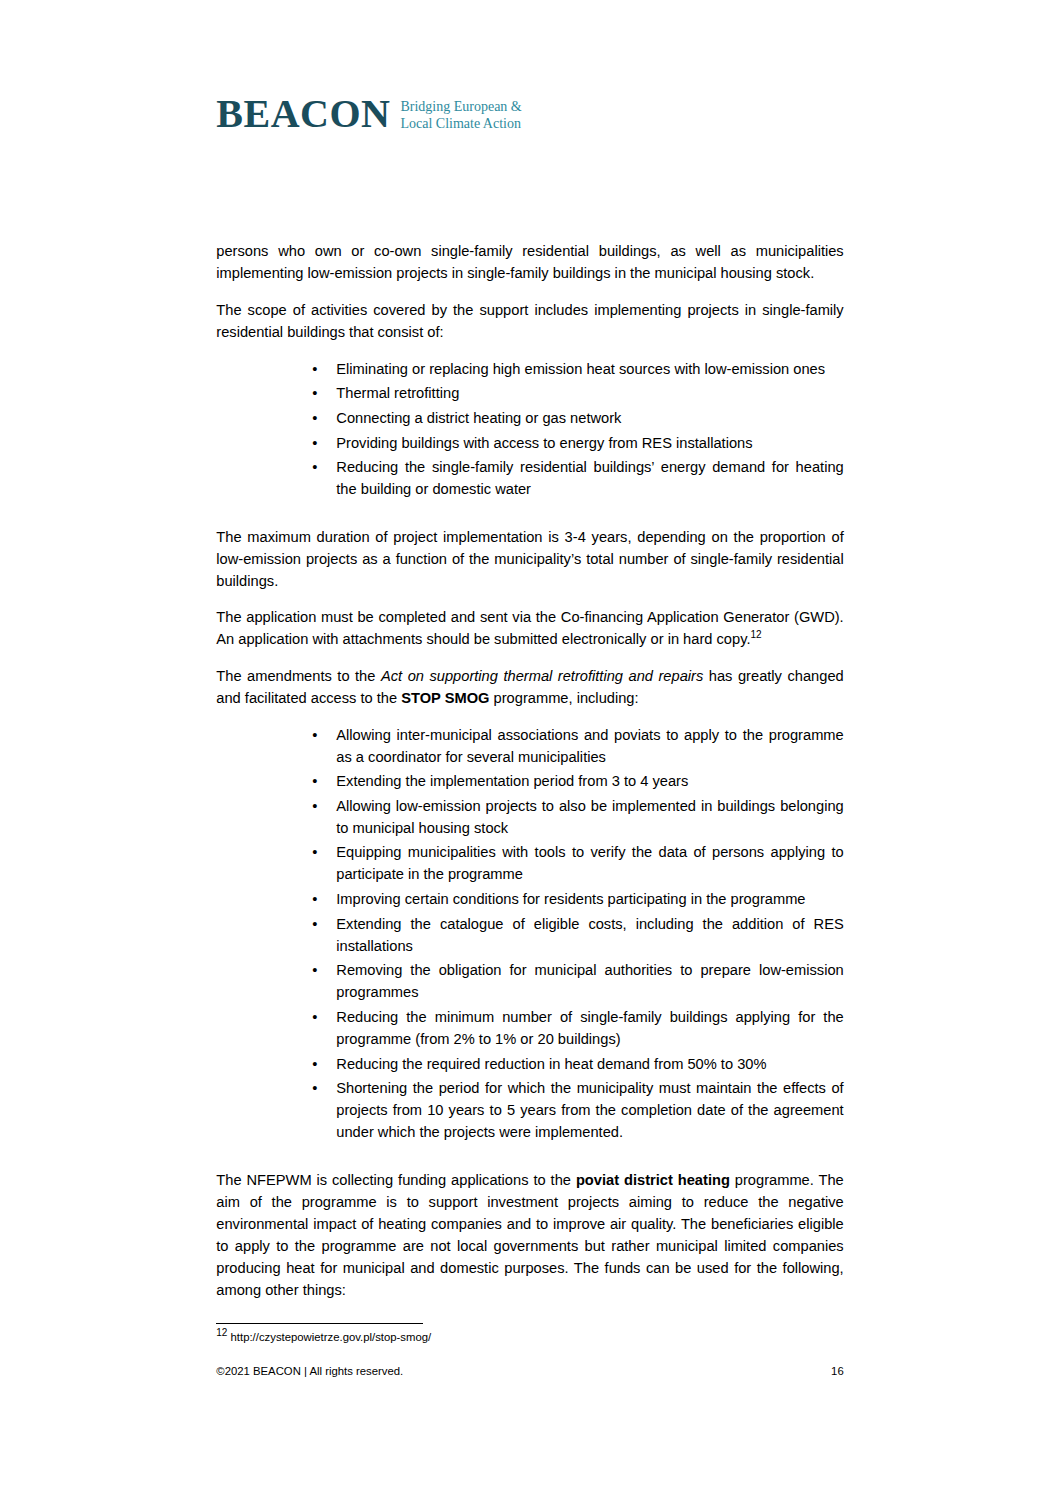BEACON
Bridging European & Local Climate Action
persons who own or co-own single-family residential buildings, as well as municipalities implementing low-emission projects in single-family buildings in the municipal housing stock.
The scope of activities covered by the support includes implementing projects in single-family residential buildings that consist of:
Eliminating or replacing high emission heat sources with low-emission ones
Thermal retrofitting
Connecting a district heating or gas network
Providing buildings with access to energy from RES installations
Reducing the single-family residential buildings’ energy demand for heating the building or domestic water
The maximum duration of project implementation is 3-4 years, depending on the proportion of low-emission projects as a function of the municipality’s total number of single-family residential buildings.
The application must be completed and sent via the Co-financing Application Generator (GWD). An application with attachments should be submitted electronically or in hard copy.12
The amendments to the Act on supporting thermal retrofitting and repairs has greatly changed and facilitated access to the STOP SMOG programme, including:
Allowing inter-municipal associations and poviats to apply to the programme as a coordinator for several municipalities
Extending the implementation period from 3 to 4 years
Allowing low-emission projects to also be implemented in buildings belonging to municipal housing stock
Equipping municipalities with tools to verify the data of persons applying to participate in the programme
Improving certain conditions for residents participating in the programme
Extending the catalogue of eligible costs, including the addition of RES installations
Removing the obligation for municipal authorities to prepare low-emission programmes
Reducing the minimum number of single-family buildings applying for the programme (from 2% to 1% or 20 buildings)
Reducing the required reduction in heat demand from 50% to 30%
Shortening the period for which the municipality must maintain the effects of projects from 10 years to 5 years from the completion date of the agreement under which the projects were implemented.
The NFEPWM is collecting funding applications to the poviat district heating programme. The aim of the programme is to support investment projects aiming to reduce the negative environmental impact of heating companies and to improve air quality. The beneficiaries eligible to apply to the programme are not local governments but rather municipal limited companies producing heat for municipal and domestic purposes. The funds can be used for the following, among other things:
12 http://czystepowietrze.gov.pl/stop-smog/
©2021 BEACON | All rights reserved. 16